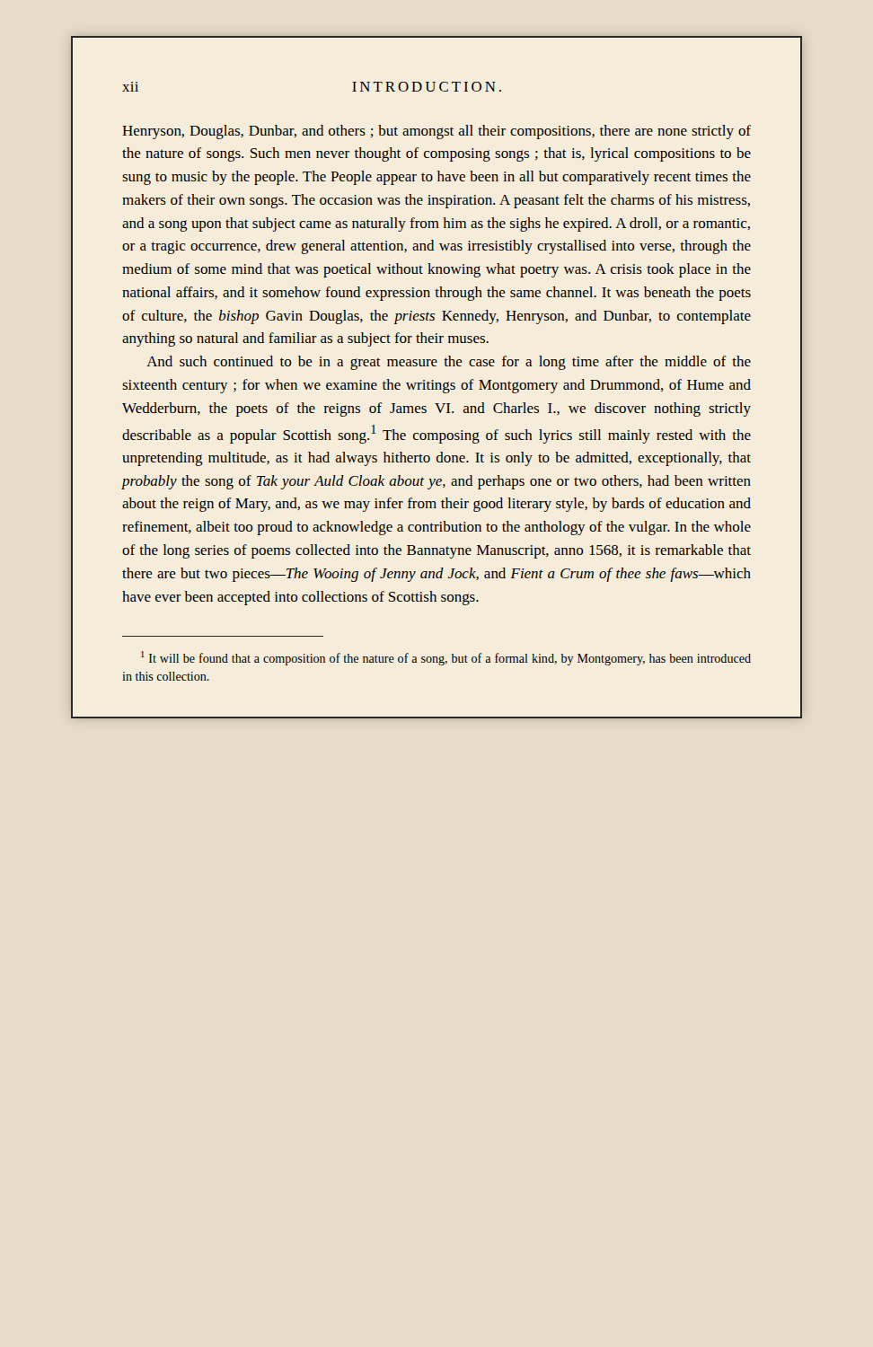xii INTRODUCTION.
Henryson, Douglas, Dunbar, and others ; but amongst all their compositions, there are none strictly of the nature of songs. Such men never thought of composing songs ; that is, lyrical compositions to be sung to music by the people. The People appear to have been in all but comparatively recent times the makers of their own songs. The occasion was the inspiration. A peasant felt the charms of his mistress, and a song upon that subject came as naturally from him as the sighs he expired. A droll, or a romantic, or a tragic occurrence, drew general attention, and was irresistibly crystallised into verse, through the medium of some mind that was poetical without knowing what poetry was. A crisis took place in the national affairs, and it somehow found expression through the same channel. It was beneath the poets of culture, the bishop Gavin Douglas, the priests Kennedy, Henryson, and Dunbar, to contemplate anything so natural and familiar as a subject for their muses.
And such continued to be in a great measure the case for a long time after the middle of the sixteenth century ; for when we examine the writings of Montgomery and Drummond, of Hume and Wedderburn, the poets of the reigns of James VI. and Charles I., we discover nothing strictly describable as a popular Scottish song.1 The composing of such lyrics still mainly rested with the unpretending multitude, as it had always hitherto done. It is only to be admitted, exceptionally, that probably the song of Tak your Auld Cloak about ye, and perhaps one or two others, had been written about the reign of Mary, and, as we may infer from their good literary style, by bards of education and refinement, albeit too proud to acknowledge a contribution to the anthology of the vulgar. In the whole of the long series of poems collected into the Bannatyne Manuscript, anno 1568, it is remarkable that there are but two pieces—The Wooing of Jenny and Jock, and Fient a Crum of thee she faws—which have ever been accepted into collections of Scottish songs.
1 It will be found that a composition of the nature of a song, but of a formal kind, by Montgomery, has been introduced in this collection.